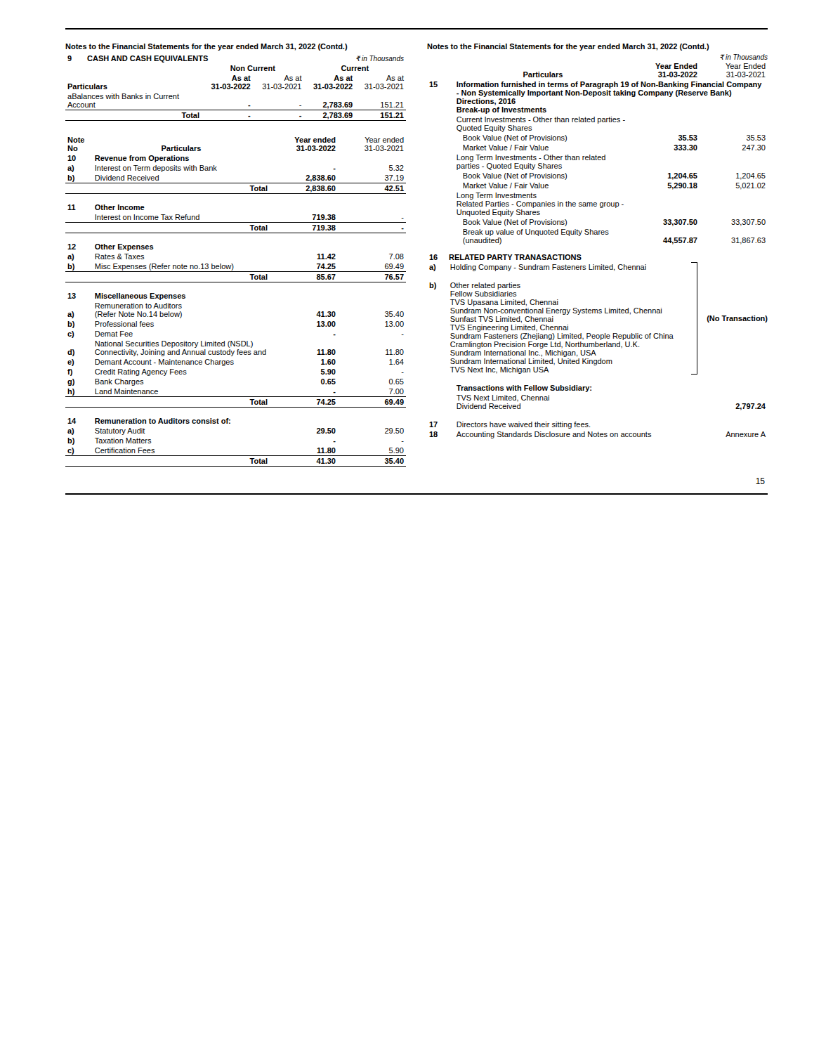Notes to the Financial Statements for the year ended March 31, 2022 (Contd.)
| 9 | CASH AND CASH EQUIVALENTS | ₹ in Thousands |
| | Non Current | Current |
| Particulars | As at 31-03-2022 | As at 31-03-2021 | As at 31-03-2022 | As at 31-03-2021 |
| a Balances with Banks in Current Account | - | - | 2,783.69 | 151.21 |
| Total | - | - | 2,783.69 | 151.21 |
| Note No | Particulars | Year ended 31-03-2022 | Year ended 31-03-2021 |
| 10 | Revenue from Operations | | |
| a) | Interest on Term deposits with Bank | - | 5.32 |
| b) | Dividend Received | 2,838.60 | 37.19 |
| | Total | 2,838.60 | 42.51 |
| 11 | Other Income | | |
| | Interest on Income Tax Refund | 719.38 | - |
| | Total | 719.38 | - |
| 12 | Other Expenses | | |
| a) | Rates & Taxes | 11.42 | 7.08 |
| b) | Misc Expenses (Refer note no.13 below) | 74.25 | 69.49 |
| | Total | 85.67 | 76.57 |
| 13 | Miscellaneous Expenses | | |
| a) | Remuneration to Auditors (Refer Note No.14 below) | 41.30 | 35.40 |
| b) | Professional fees | 13.00 | 13.00 |
| c) | Demat Fee | - | - |
| d) | National Securities Depository Limited (NSDL) Connectivity, Joining and Annual custody fees and | 11.80 | 11.80 |
| e) | Demant Account - Maintenance Charges | 1.60 | 1.64 |
| f) | Credit Rating Agency Fees | 5.90 | - |
| g) | Bank Charges | 0.65 | 0.65 |
| h) | Land Maintenance | - | 7.00 |
| | Total | 74.25 | 69.49 |
| 14 | Remuneration to Auditors consist of: | | |
| a) | Statutory Audit | 29.50 | 29.50 |
| b) | Taxation Matters | - | - |
| c) | Certification Fees | 11.80 | 5.90 |
| | Total | 41.30 | 35.40 |
Notes to the Financial Statements for the year ended March 31, 2022 (Contd.)
₹ in Thousands
| | Particulars | Year Ended 31-03-2022 | Year Ended 31-03-2021 |
| 15 | Information furnished in terms of Paragraph 19 of Non-Banking Financial Company - Non Systemically Important Non-Deposit taking Company (Reserve Bank) Directions, 2016 Break-up of Investments |
| | Current Investments - Other than related parties - Quoted Equity Shares | | |
| | Book Value (Net of Provisions) | 35.53 | 35.53 |
| | Market Value / Fair Value | 333.30 | 247.30 |
| | Long Term Investments - Other than related parties - Quoted Equity Shares | | |
| | Book Value (Net of Provisions) | 1,204.65 | 1,204.65 |
| | Market Value / Fair Value | 5,290.18 | 5,021.02 |
| | Long Term Investments Related Parties - Companies in the same group - Unquoted Equity Shares | | |
| | Book Value (Net of Provisions) | 33,307.50 | 33,307.50 |
| | Break up value of Unquoted Equity Shares (unaudited) | 44,557.87 | 31,867.63 |
| 16 | RELATED PARTY TRANASACTIONS |
| a) | Holding Company - Sundram Fasteners Limited, Chennai |
| b) | Other related parties Fellow Subsidiaries TVS Upasana Limited, Chennai Sundram Non-conventional Energy Systems Limited, Chennai Sunfast TVS Limited, Chennai TVS Engineering Limited, Chennai Sundram Fasteners (Zhejiang) Limited, People Republic of China Cramlington Precision Forge Ltd, Northumberland, U.K. Sundram International Inc., Michigan, USA Sundram International Limited, United Kingdom TVS Next Inc, Michigan USA |
(No Transaction)
| | Transactions with Fellow Subsidiary: | |
| | TVS Next Limited, Chennai Dividend Received | 2,797.24 |
| 17 | Directors have waived their sitting fees. |
| 18 | Accounting Standards Disclosure and Notes on accounts | Annexure A |
15